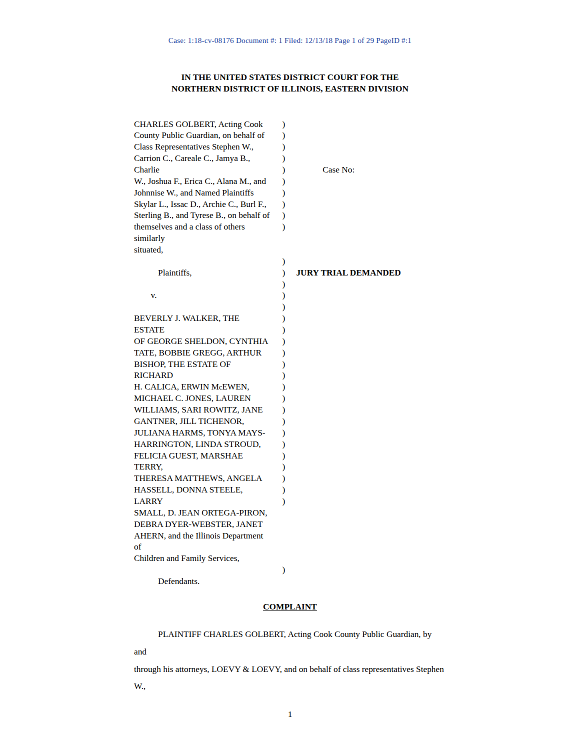Case: 1:18-cv-08176 Document #: 1 Filed: 12/13/18 Page 1 of 29 PageID #:1
IN THE UNITED STATES DISTRICT COURT FOR THE
NORTHERN DISTRICT OF ILLINOIS, EASTERN DIVISION
| CHARLES GOLBERT, Acting Cook County Public Guardian, on behalf of Class Representatives Stephen W., Carrion C., Careale C., Jamya B., Charlie W., Joshua F., Erica C., Alana M., and Johnnise W., and Named Plaintiffs Skylar L., Issac D., Archie C., Burl F., Sterling B., and Tyrese B., on behalf of themselves and a class of others similarly situated, | ) ) ) ) ) ) ) ) ) ) | Case No: |
| | ) | |
| Plaintiffs, | ) | JURY TRIAL DEMANDED |
| | ) | |
| v. | ) | |
| | ) | |
| BEVERLY J. WALKER, THE ESTATE OF GEORGE SHELDON, CYNTHIA TATE, BOBBIE GREGG, ARTHUR BISHOP, THE ESTATE OF RICHARD H. CALICA, ERWIN M c EWEN, MICHAEL C. JONES, LAUREN WILLIAMS, SARI ROWITZ, JANE GANTNER, JILL TICHENOR, JULIANA HARMS, TONYA MAYS- HARRINGTON, LINDA STROUD, FELICIA GUEST, MARSHAE TERRY, THERESA MATTHEWS, ANGELA HASSELL, DONNA STEELE, LARRY SMALL, D. JEAN ORTEGA-PIRON, DEBRA DYER-WEBSTER, JANET AHERN, and the Illinois Department of Children and Family Services, | ) ) ) ) ) ) ) ) ) ) ) ) ) ) ) ) ) | |
| | ) | |
| Defendants. | | |
COMPLAINT
PLAINTIFF CHARLES GOLBERT, Acting Cook County Public Guardian, by and
through his attorneys, LOEVY & LOEVY, and on behalf of class representatives Stephen W.,
1